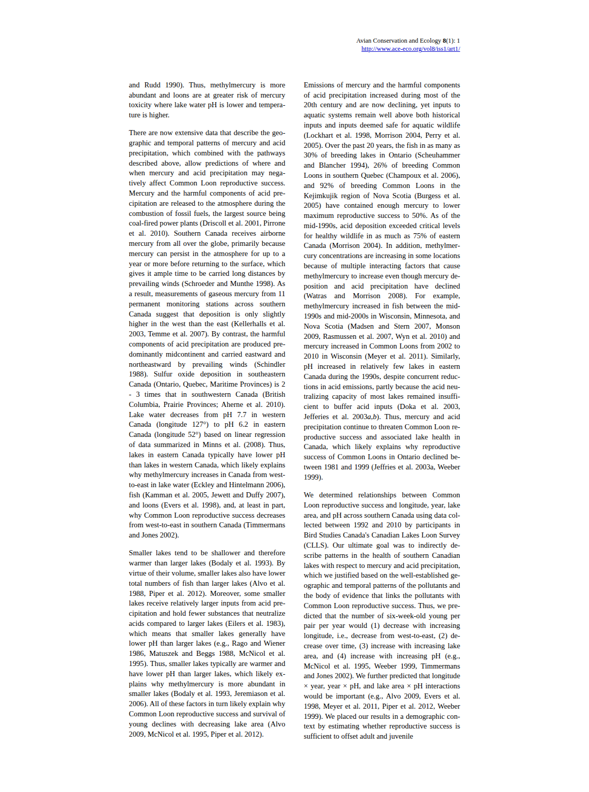Avian Conservation and Ecology 8(1): 1
http://www.ace-eco.org/vol8/iss1/art1/
and Rudd 1990). Thus, methylmercury is more abundant and loons are at greater risk of mercury toxicity where lake water pH is lower and temperature is higher.
There are now extensive data that describe the geographic and temporal patterns of mercury and acid precipitation, which combined with the pathways described above, allow predictions of where and when mercury and acid precipitation may negatively affect Common Loon reproductive success. Mercury and the harmful components of acid precipitation are released to the atmosphere during the combustion of fossil fuels, the largest source being coal-fired power plants (Driscoll et al. 2001, Pirrone et al. 2010). Southern Canada receives airborne mercury from all over the globe, primarily because mercury can persist in the atmosphere for up to a year or more before returning to the surface, which gives it ample time to be carried long distances by prevailing winds (Schroeder and Munthe 1998). As a result, measurements of gaseous mercury from 11 permanent monitoring stations across southern Canada suggest that deposition is only slightly higher in the west than the east (Kellerhalls et al. 2003, Temme et al. 2007). By contrast, the harmful components of acid precipitation are produced predominantly midcontinent and carried eastward and northeastward by prevailing winds (Schindler 1988). Sulfur oxide deposition in southeastern Canada (Ontario, Quebec, Maritime Provinces) is 2 - 3 times that in southwestern Canada (British Columbia, Prairie Provinces; Aherne et al. 2010). Lake water decreases from pH 7.7 in western Canada (longitude 127°) to pH 6.2 in eastern Canada (longitude 52°) based on linear regression of data summarized in Minns et al. (2008). Thus, lakes in eastern Canada typically have lower pH than lakes in western Canada, which likely explains why methylmercury increases in Canada from west-to-east in lake water (Eckley and Hintelmann 2006), fish (Kamman et al. 2005, Jewett and Duffy 2007), and loons (Evers et al. 1998), and, at least in part, why Common Loon reproductive success decreases from west-to-east in southern Canada (Timmermans and Jones 2002).
Smaller lakes tend to be shallower and therefore warmer than larger lakes (Bodaly et al. 1993). By virtue of their volume, smaller lakes also have lower total numbers of fish than larger lakes (Alvo et al. 1988, Piper et al. 2012). Moreover, some smaller lakes receive relatively larger inputs from acid precipitation and hold fewer substances that neutralize acids compared to larger lakes (Eilers et al. 1983), which means that smaller lakes generally have lower pH than larger lakes (e.g., Rago and Wiener 1986, Matuszek and Beggs 1988, McNicol et al. 1995). Thus, smaller lakes typically are warmer and have lower pH than larger lakes, which likely explains why methylmercury is more abundant in smaller lakes (Bodaly et al. 1993, Jeremiason et al. 2006). All of these factors in turn likely explain why Common Loon reproductive success and survival of young declines with decreasing lake area (Alvo 2009, McNicol et al. 1995, Piper et al. 2012).
Emissions of mercury and the harmful components of acid precipitation increased during most of the 20th century and are now declining, yet inputs to aquatic systems remain well above both historical inputs and inputs deemed safe for aquatic wildlife (Lockhart et al. 1998, Morrison 2004, Perry et al. 2005). Over the past 20 years, the fish in as many as 30% of breeding lakes in Ontario (Scheuhammer and Blancher 1994), 26% of breeding Common Loons in southern Quebec (Champoux et al. 2006), and 92% of breeding Common Loons in the Kejimkujik region of Nova Scotia (Burgess et al. 2005) have contained enough mercury to lower maximum reproductive success to 50%. As of the mid-1990s, acid deposition exceeded critical levels for healthy wildlife in as much as 75% of eastern Canada (Morrison 2004). In addition, methylmercury concentrations are increasing in some locations because of multiple interacting factors that cause methylmercury to increase even though mercury deposition and acid precipitation have declined (Watras and Morrison 2008). For example, methylmercury increased in fish between the mid-1990s and mid-2000s in Wisconsin, Minnesota, and Nova Scotia (Madsen and Stern 2007, Monson 2009, Rasmussen et al. 2007, Wyn et al. 2010) and mercury increased in Common Loons from 2002 to 2010 in Wisconsin (Meyer et al. 2011). Similarly, pH increased in relatively few lakes in eastern Canada during the 1990s, despite concurrent reductions in acid emissions, partly because the acid neutralizing capacity of most lakes remained insufficient to buffer acid inputs (Doka et al. 2003, Jefferies et al. 2003a,b). Thus, mercury and acid precipitation continue to threaten Common Loon reproductive success and associated lake health in Canada, which likely explains why reproductive success of Common Loons in Ontario declined between 1981 and 1999 (Jeffries et al. 2003a, Weeber 1999).
We determined relationships between Common Loon reproductive success and longitude, year, lake area, and pH across southern Canada using data collected between 1992 and 2010 by participants in Bird Studies Canada's Canadian Lakes Loon Survey (CLLS). Our ultimate goal was to indirectly describe patterns in the health of southern Canadian lakes with respect to mercury and acid precipitation, which we justified based on the well-established geographic and temporal patterns of the pollutants and the body of evidence that links the pollutants with Common Loon reproductive success. Thus, we predicted that the number of six-week-old young per pair per year would (1) decrease with increasing longitude, i.e., decrease from west-to-east, (2) decrease over time, (3) increase with increasing lake area, and (4) increase with increasing pH (e.g., McNicol et al. 1995, Weeber 1999, Timmermans and Jones 2002). We further predicted that longitude × year, year × pH, and lake area × pH interactions would be important (e.g., Alvo 2009, Evers et al. 1998, Meyer et al. 2011, Piper et al. 2012, Weeber 1999). We placed our results in a demographic context by estimating whether reproductive success is sufficient to offset adult and juvenile